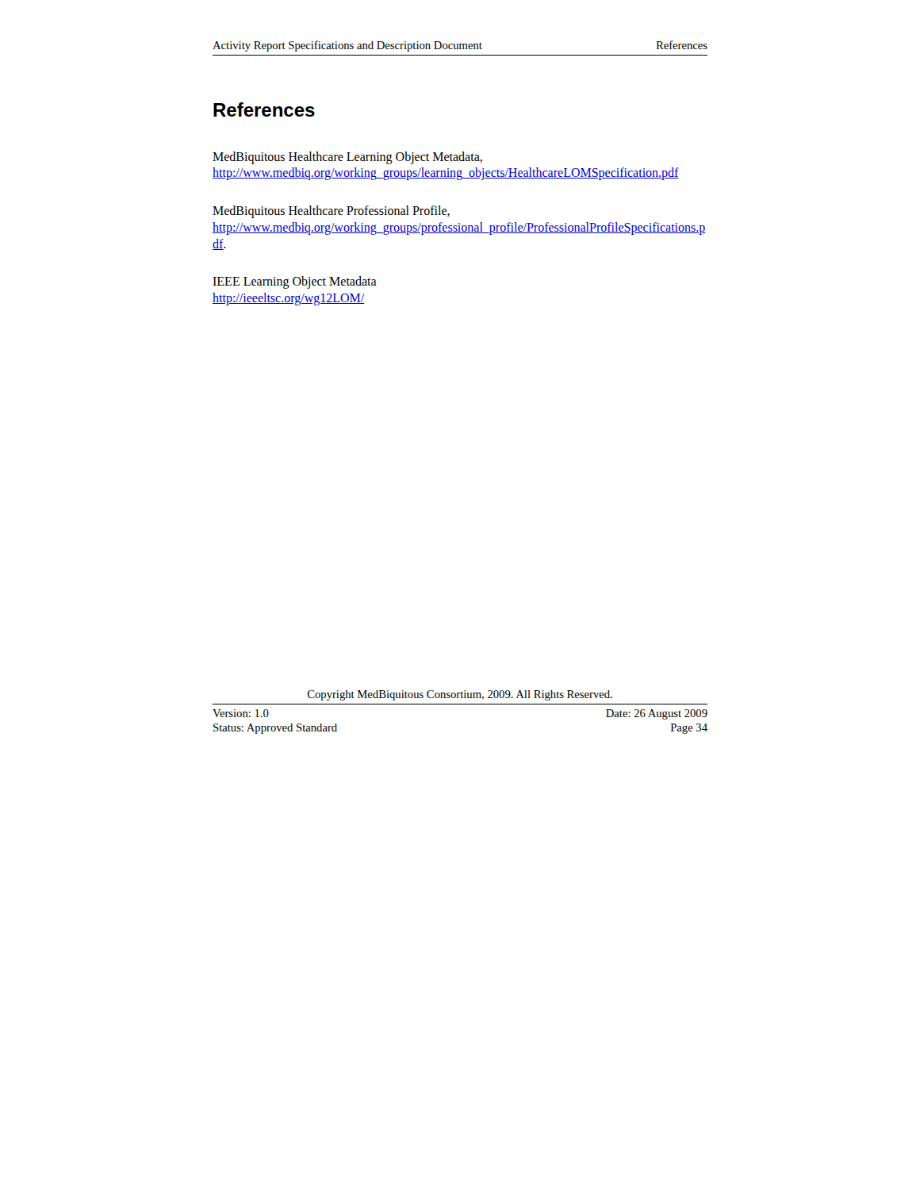Activity Report Specifications and Description Document
References
References
MedBiquitous Healthcare Learning Object Metadata,
http://www.medbiq.org/working_groups/learning_objects/HealthcareLOMSpecification.pdf
MedBiquitous Healthcare Professional Profile,
http://www.medbiq.org/working_groups/professional_profile/ProfessionalProfileSpecifications.pdf.
IEEE Learning Object Metadata
http://ieeeltsc.org/wg12LOM/
Copyright MedBiquitous Consortium, 2009. All Rights Reserved.
Version: 1.0
Status: Approved Standard
Date: 26 August 2009
Page 34